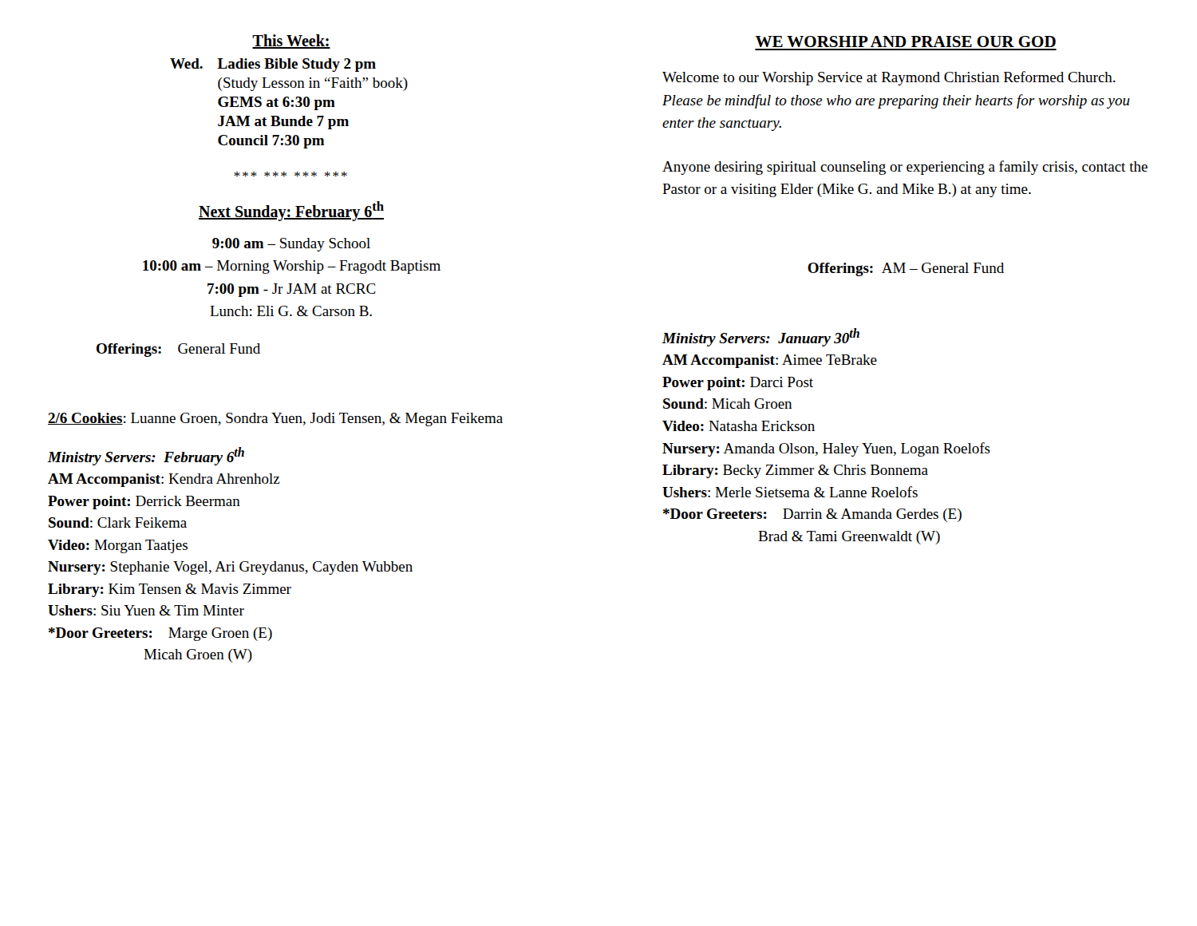This Week:
| Wed. | Ladies Bible Study 2 pm |
| | (Study Lesson in “Faith” book) |
| | GEMS at 6:30 pm |
| | JAM at Bunde 7 pm |
| | Council 7:30 pm |
*** *** *** ***
Next Sunday: February 6th
9:00 am – Sunday School
10:00 am – Morning Worship – Fragodt Baptism
7:00 pm - Jr JAM at RCRC
Lunch: Eli G. & Carson B.
Offerings: General Fund
2/6 Cookies: Luanne Groen, Sondra Yuen, Jodi Tensen, & Megan Feikema
Ministry Servers: February 6th
AM Accompanist: Kendra Ahrenholz
Power point: Derrick Beerman
Sound: Clark Feikema
Video: Morgan Taatjes
Nursery: Stephanie Vogel, Ari Greydanus, Cayden Wubben
Library: Kim Tensen & Mavis Zimmer
Ushers: Siu Yuen & Tim Minter
*Door Greeters: Marge Groen (E)
Micah Groen (W)
WE WORSHIP AND PRAISE OUR GOD
Welcome to our Worship Service at Raymond Christian Reformed Church. Please be mindful to those who are preparing their hearts for worship as you enter the sanctuary.
Anyone desiring spiritual counseling or experiencing a family crisis, contact the Pastor or a visiting Elder (Mike G. and Mike B.) at any time.
Offerings: AM – General Fund
Ministry Servers: January 30th
AM Accompanist: Aimee TeBrake
Power point: Darci Post
Sound: Micah Groen
Video: Natasha Erickson
Nursery: Amanda Olson, Haley Yuen, Logan Roelofs
Library: Becky Zimmer & Chris Bonnema
Ushers: Merle Sietsema & Lanne Roelofs
*Door Greeters: Darrin & Amanda Gerdes (E)
Brad & Tami Greenwaldt (W)